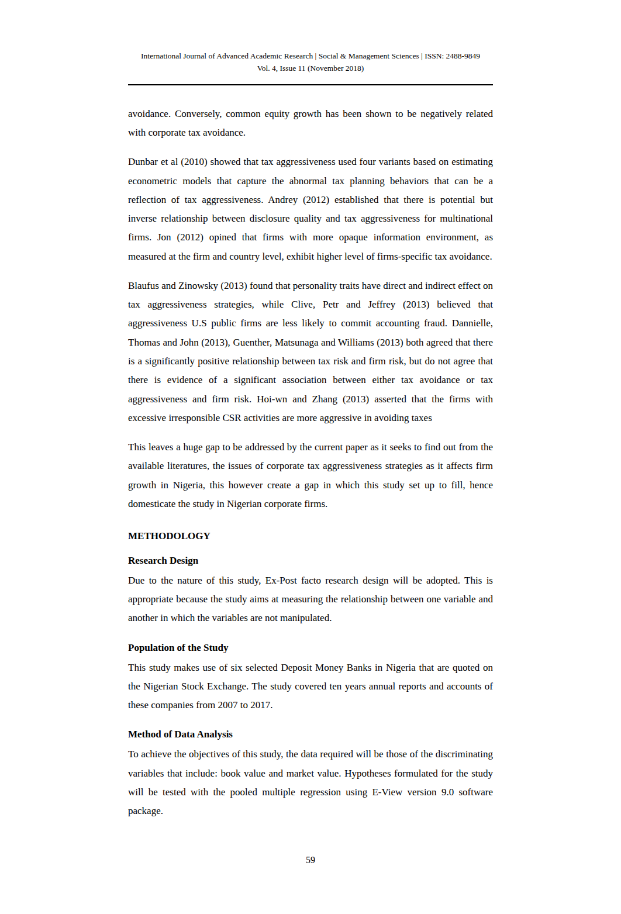International Journal of Advanced Academic Research | Social & Management Sciences | ISSN: 2488-9849 Vol. 4, Issue 11 (November 2018)
avoidance. Conversely, common equity growth has been shown to be negatively related with corporate tax avoidance.
Dunbar et al (2010) showed that tax aggressiveness used four variants based on estimating econometric models that capture the abnormal tax planning behaviors that can be a reflection of tax aggressiveness. Andrey (2012) established that there is potential but inverse relationship between disclosure quality and tax aggressiveness for multinational firms. Jon (2012) opined that firms with more opaque information environment, as measured at the firm and country level, exhibit higher level of firms-specific tax avoidance.
Blaufus and Zinowsky (2013) found that personality traits have direct and indirect effect on tax aggressiveness strategies, while Clive, Petr and Jeffrey (2013) believed that aggressiveness U.S public firms are less likely to commit accounting fraud. Dannielle, Thomas and John (2013), Guenther, Matsunaga and Williams (2013) both agreed that there is a significantly positive relationship between tax risk and firm risk, but do not agree that there is evidence of a significant association between either tax avoidance or tax aggressiveness and firm risk. Hoi-wn and Zhang (2013) asserted that the firms with excessive irresponsible CSR activities are more aggressive in avoiding taxes
This leaves a huge gap to be addressed by the current paper as it seeks to find out from the available literatures, the issues of corporate tax aggressiveness strategies as it affects firm growth in Nigeria, this however create a gap in which this study set up to fill, hence domesticate the study in Nigerian corporate firms.
METHODOLOGY
Research Design
Due to the nature of this study, Ex-Post facto research design will be adopted. This is appropriate because the study aims at measuring the relationship between one variable and another in which the variables are not manipulated.
Population of the Study
This study makes use of six selected Deposit Money Banks in Nigeria that are quoted on the Nigerian Stock Exchange. The study covered ten years annual reports and accounts of these companies from 2007 to 2017.
Method of Data Analysis
To achieve the objectives of this study, the data required will be those of the discriminating variables that include: book value and market value. Hypotheses formulated for the study will be tested with the pooled multiple regression using E-View version 9.0 software package.
59